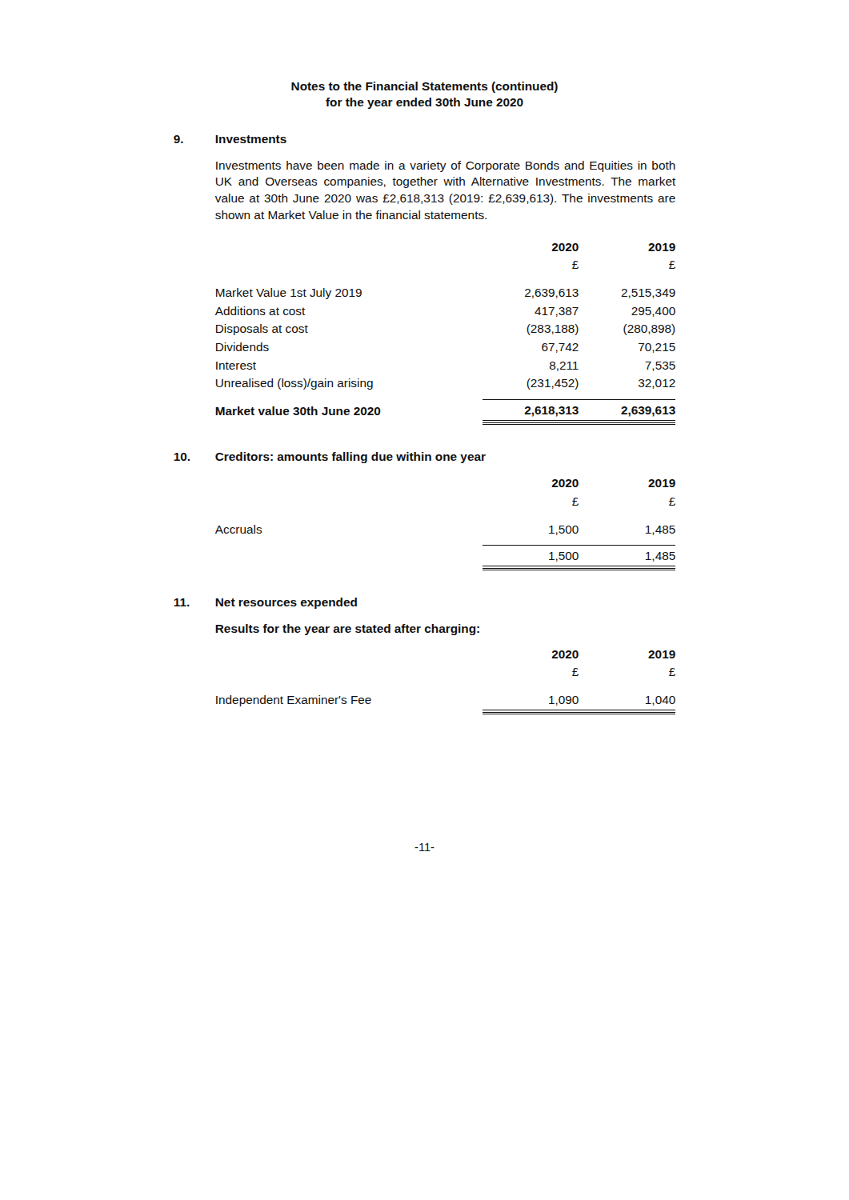Notes to the Financial Statements (continued)
for the year ended 30th June 2020
9.
Investments
Investments have been made in a variety of Corporate Bonds and Equities in both UK and Overseas companies, together with Alternative Investments. The market value at 30th June 2020 was £2,618,313 (2019: £2,639,613). The investments are shown at Market Value in the financial statements.
| | 2020 | 2019 |
| | £ | £ |
| Market Value 1st July 2019 | 2,639,613 | 2,515,349 |
| Additions at cost | 417,387 | 295,400 |
| Disposals at cost | (283,188) | (280,898) |
| Dividends | 67,742 | 70,215 |
| Interest | 8,211 | 7,535 |
| Unrealised (loss)/gain arising | (231,452) | 32,012 |
| Market value 30th June 2020 | 2,618,313 | 2,639,613 |
10.
Creditors: amounts falling due within one year
| | 2020 | 2019 |
| | £ | £ |
| Accruals | 1,500 | 1,485 |
| | 1,500 | 1,485 |
11.
Net resources expended
Results for the year are stated after charging:
| | 2020 | 2019 |
| | £ | £ |
| Independent Examiner's Fee | 1,090 | 1,040 |
-11-